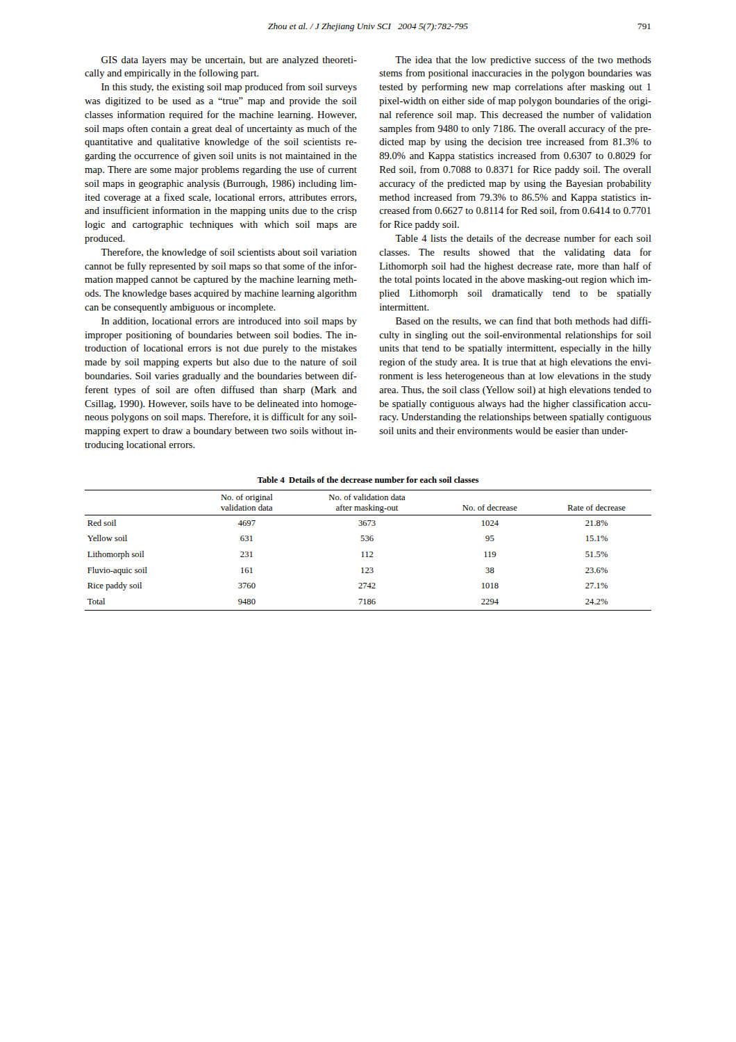Zhou et al. / J Zhejiang Univ SCI 2004 5(7):782-795 791
GIS data layers may be uncertain, but are analyzed theoretically and empirically in the following part.
In this study, the existing soil map produced from soil surveys was digitized to be used as a “true” map and provide the soil classes information required for the machine learning. However, soil maps often contain a great deal of uncertainty as much of the quantitative and qualitative knowledge of the soil scientists regarding the occurrence of given soil units is not maintained in the map. There are some major problems regarding the use of current soil maps in geographic analysis (Burrough, 1986) including limited coverage at a fixed scale, locational errors, attributes errors, and insufficient information in the mapping units due to the crisp logic and cartographic techniques with which soil maps are produced.
Therefore, the knowledge of soil scientists about soil variation cannot be fully represented by soil maps so that some of the information mapped cannot be captured by the machine learning methods. The knowledge bases acquired by machine learning algorithm can be consequently ambiguous or incomplete.
In addition, locational errors are introduced into soil maps by improper positioning of boundaries between soil bodies. The introduction of locational errors is not due purely to the mistakes made by soil mapping experts but also due to the nature of soil boundaries. Soil varies gradually and the boundaries between different types of soil are often diffused than sharp (Mark and Csillag, 1990). However, soils have to be delineated into homogeneous polygons on soil maps. Therefore, it is difficult for any soil-mapping expert to draw a boundary between two soils without introducing locational errors.
The idea that the low predictive success of the two methods stems from positional inaccuracies in the polygon boundaries was tested by performing new map correlations after masking out 1 pixel-width on either side of map polygon boundaries of the original reference soil map. This decreased the number of validation samples from 9480 to only 7186. The overall accuracy of the predicted map by using the decision tree increased from 81.3% to 89.0% and Kappa statistics increased from 0.6307 to 0.8029 for Red soil, from 0.7088 to 0.8371 for Rice paddy soil. The overall accuracy of the predicted map by using the Bayesian probability method increased from 79.3% to 86.5% and Kappa statistics increased from 0.6627 to 0.8114 for Red soil, from 0.6414 to 0.7701 for Rice paddy soil.
Table 4 lists the details of the decrease number for each soil classes. The results showed that the validating data for Lithomorph soil had the highest decrease rate, more than half of the total points located in the above masking-out region which implied Lithomorph soil dramatically tend to be spatially intermittent.
Based on the results, we can find that both methods had difficulty in singling out the soil-environmental relationships for soil units that tend to be spatially intermittent, especially in the hilly region of the study area. It is true that at high elevations the environment is less heterogeneous than at low elevations in the study area. Thus, the soil class (Yellow soil) at high elevations tended to be spatially contiguous always had the higher classification accuracy. Understanding the relationships between spatially contiguous soil units and their environments would be easier than under-
Table 4 Details of the decrease number for each soil classes
| | No. of original validation data | No. of validation data after masking-out | No. of decrease | Rate of decrease |
| --- | --- | --- | --- | --- |
| Red soil | 4697 | 3673 | 1024 | 21.8% |
| Yellow soil | 631 | 536 | 95 | 15.1% |
| Lithomorph soil | 231 | 112 | 119 | 51.5% |
| Fluvio-aquic soil | 161 | 123 | 38 | 23.6% |
| Rice paddy soil | 3760 | 2742 | 1018 | 27.1% |
| Total | 9480 | 7186 | 2294 | 24.2% |